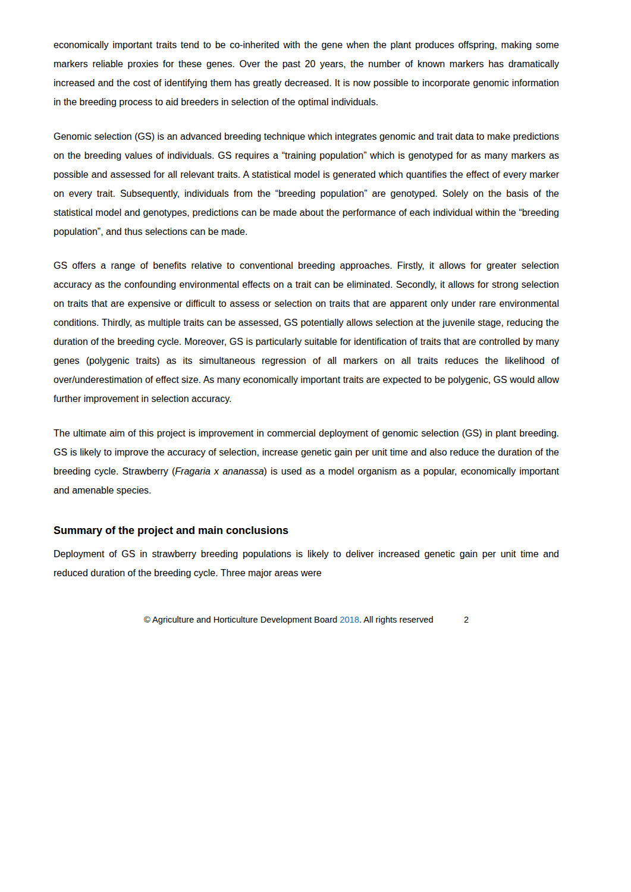economically important traits tend to be co-inherited with the gene when the plant produces offspring, making some markers reliable proxies for these genes. Over the past 20 years, the number of known markers has dramatically increased and the cost of identifying them has greatly decreased. It is now possible to incorporate genomic information in the breeding process to aid breeders in selection of the optimal individuals.
Genomic selection (GS) is an advanced breeding technique which integrates genomic and trait data to make predictions on the breeding values of individuals. GS requires a “training population” which is genotyped for as many markers as possible and assessed for all relevant traits. A statistical model is generated which quantifies the effect of every marker on every trait. Subsequently, individuals from the “breeding population” are genotyped. Solely on the basis of the statistical model and genotypes, predictions can be made about the performance of each individual within the “breeding population”, and thus selections can be made.
GS offers a range of benefits relative to conventional breeding approaches. Firstly, it allows for greater selection accuracy as the confounding environmental effects on a trait can be eliminated. Secondly, it allows for strong selection on traits that are expensive or difficult to assess or selection on traits that are apparent only under rare environmental conditions. Thirdly, as multiple traits can be assessed, GS potentially allows selection at the juvenile stage, reducing the duration of the breeding cycle. Moreover, GS is particularly suitable for identification of traits that are controlled by many genes (polygenic traits) as its simultaneous regression of all markers on all traits reduces the likelihood of over/underestimation of effect size. As many economically important traits are expected to be polygenic, GS would allow further improvement in selection accuracy.
The ultimate aim of this project is improvement in commercial deployment of genomic selection (GS) in plant breeding. GS is likely to improve the accuracy of selection, increase genetic gain per unit time and also reduce the duration of the breeding cycle. Strawberry (Fragaria x ananassa) is used as a model organism as a popular, economically important and amenable species.
Summary of the project and main conclusions
Deployment of GS in strawberry breeding populations is likely to deliver increased genetic gain per unit time and reduced duration of the breeding cycle. Three major areas were
© Agriculture and Horticulture Development Board 2018. All rights reserved2